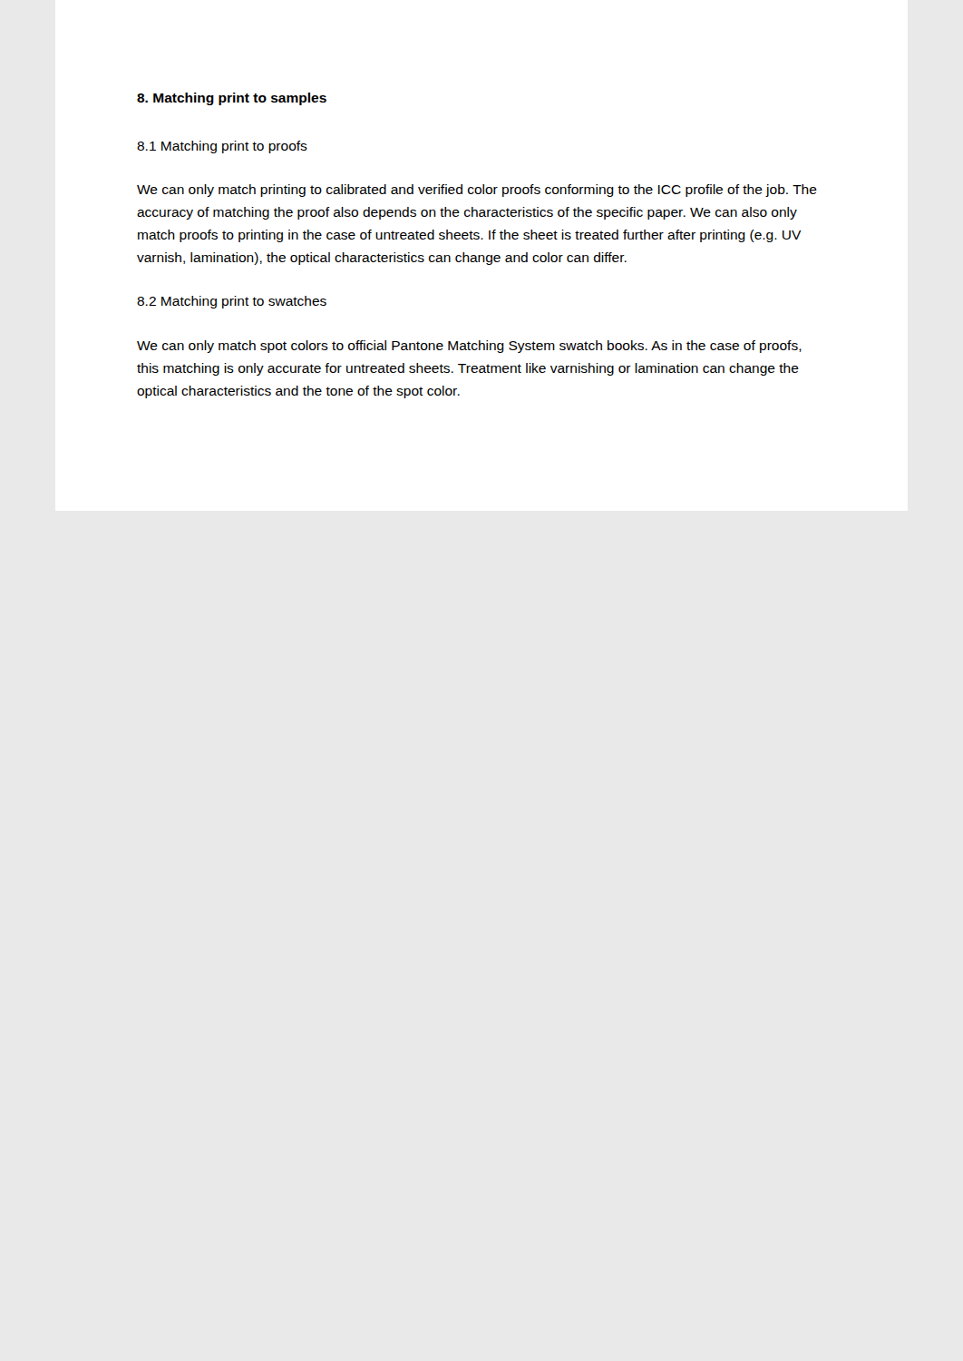8. Matching print to samples
8.1 Matching print to proofs
We can only match printing to calibrated and verified color proofs conforming to the ICC profile of the job. The accuracy of matching the proof also depends on the characteristics of the specific paper. We can also only match proofs to printing in the case of untreated sheets. If the sheet is treated further after printing (e.g. UV varnish, lamination), the optical characteristics can change and color can differ.
8.2 Matching print to swatches
We can only match spot colors to official Pantone Matching System swatch books. As in the case of proofs, this matching is only accurate for untreated sheets. Treatment like varnishing or lamination can change the optical characteristics and the tone of the spot color.